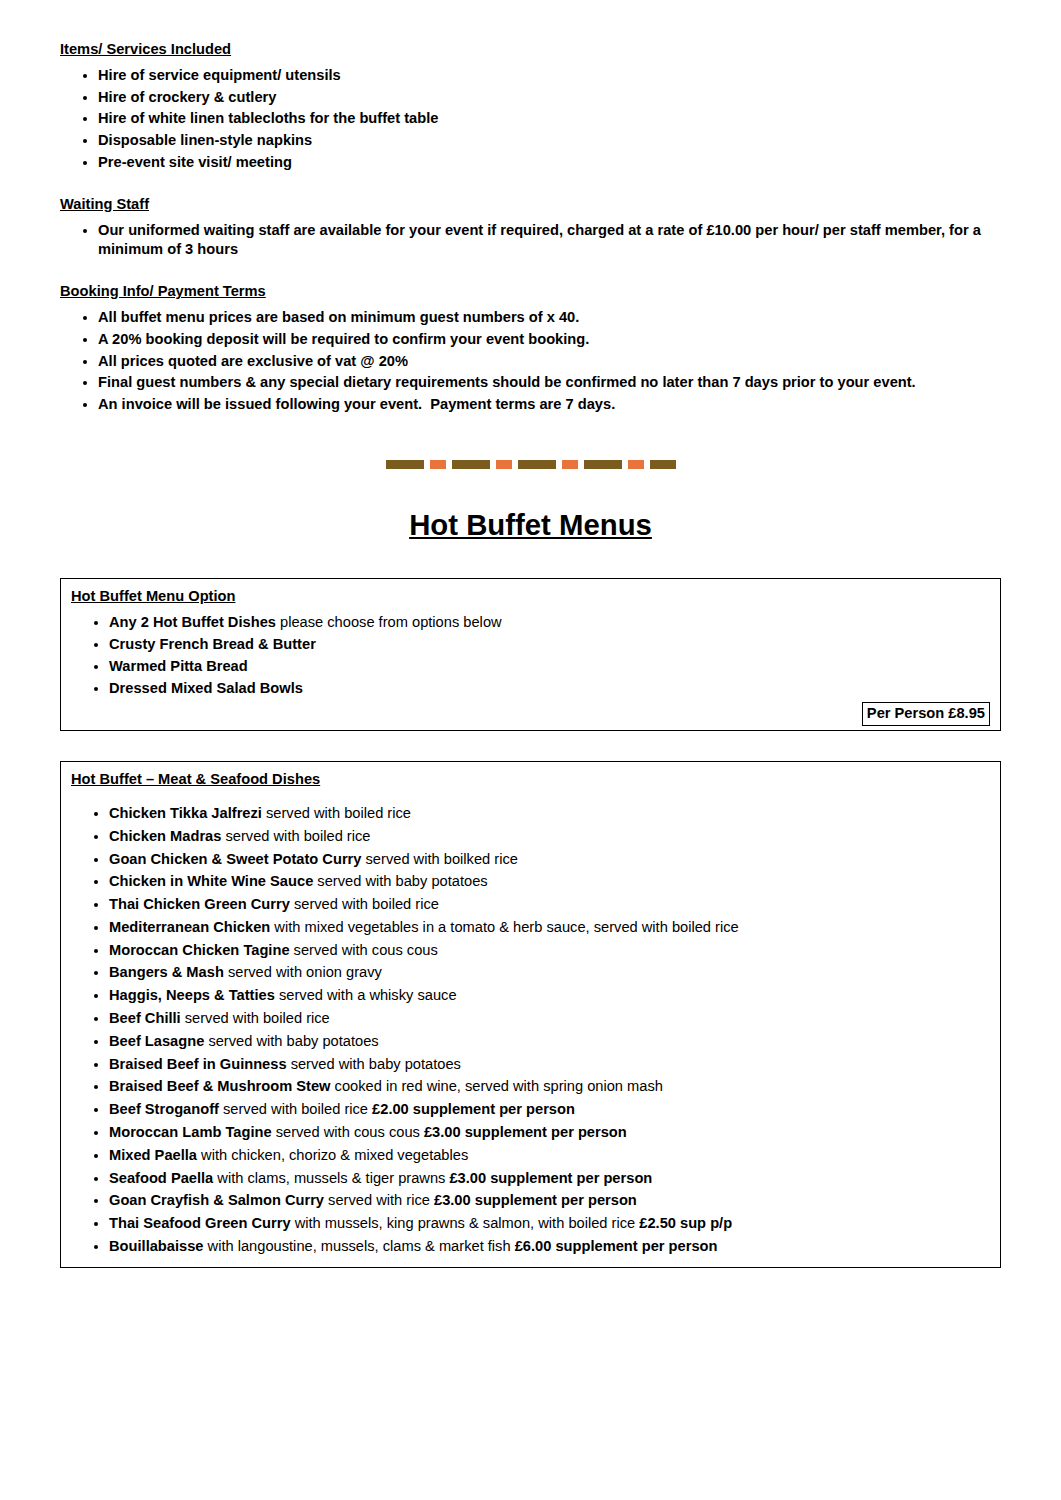Items/ Services Included
Hire of service equipment/ utensils
Hire of crockery & cutlery
Hire of white linen tablecloths for the buffet table
Disposable linen-style napkins
Pre-event site visit/ meeting
Waiting Staff
Our uniformed waiting staff are available for your event if required, charged at a rate of £10.00 per hour/ per staff member, for a minimum of 3 hours
Booking Info/ Payment Terms
All buffet menu prices are based on minimum guest numbers of x 40.
A 20% booking deposit will be required to confirm your event booking.
All prices quoted are exclusive of vat @ 20%
Final guest numbers & any special dietary requirements should be confirmed no later than 7 days prior to your event.
An invoice will be issued following your event. Payment terms are 7 days.
Hot Buffet Menus
Hot Buffet Menu Option
Any 2 Hot Buffet Dishes please choose from options below
Crusty French Bread & Butter
Warmed Pitta Bread
Dressed Mixed Salad Bowls
Per Person £8.95
Hot Buffet – Meat & Seafood Dishes
Chicken Tikka Jalfrezi served with boiled rice
Chicken Madras served with boiled rice
Goan Chicken & Sweet Potato Curry served with boilked rice
Chicken in White Wine Sauce served with baby potatoes
Thai Chicken Green Curry served with boiled rice
Mediterranean Chicken with mixed vegetables in a tomato & herb sauce, served with boiled rice
Moroccan Chicken Tagine served with cous cous
Bangers & Mash served with onion gravy
Haggis, Neeps & Tatties served with a whisky sauce
Beef Chilli served with boiled rice
Beef Lasagne served with baby potatoes
Braised Beef in Guinness served with baby potatoes
Braised Beef & Mushroom Stew cooked in red wine, served with spring onion mash
Beef Stroganoff served with boiled rice £2.00 supplement per person
Moroccan Lamb Tagine served with cous cous £3.00 supplement per person
Mixed Paella with chicken, chorizo & mixed vegetables
Seafood Paella with clams, mussels & tiger prawns £3.00 supplement per person
Goan Crayfish & Salmon Curry served with rice £3.00 supplement per person
Thai Seafood Green Curry with mussels, king prawns & salmon, with boiled rice £2.50 sup p/p
Bouillabaisse with langoustine, mussels, clams & market fish £6.00 supplement per person